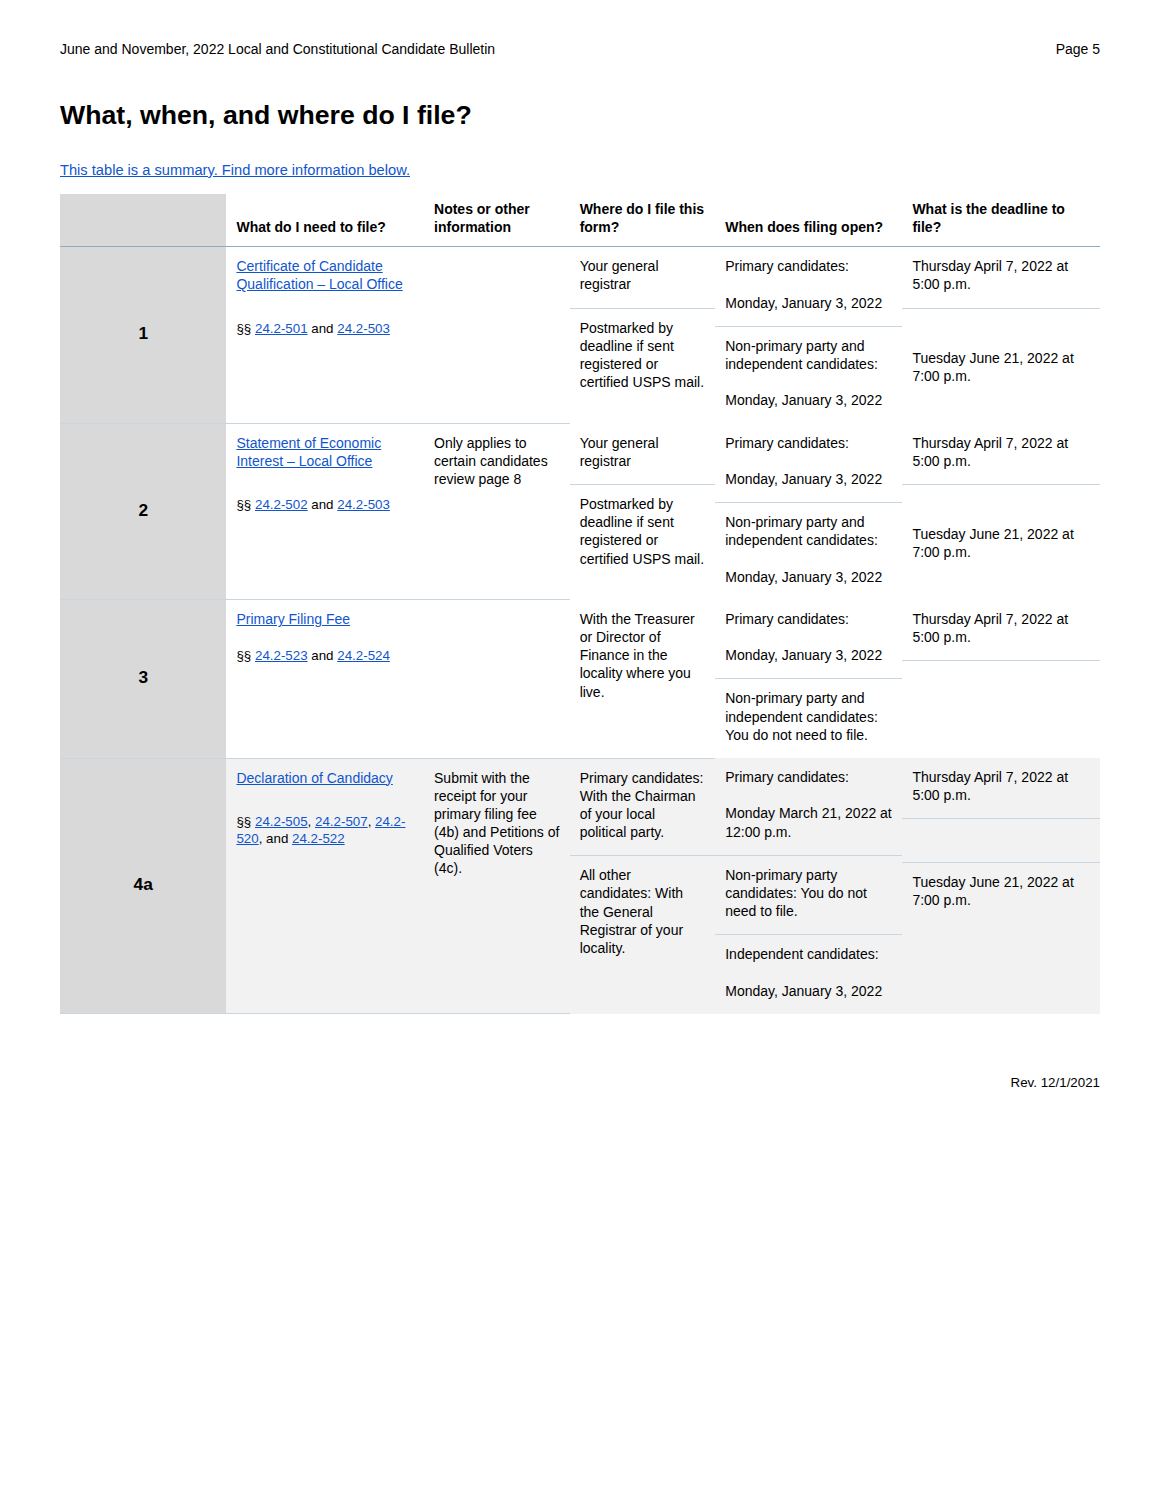June and November, 2022 Local and Constitutional Candidate Bulletin Page 5
What, when, and where do I file?
This table is a summary. Find more information below.
| | What do I need to file? | Notes or other information | Where do I file this form? | When does filing open? | What is the deadline to file? |
| --- | --- | --- | --- | --- | --- |
| 1 | Certificate of Candidate Qualification – Local Office §§ 24.2-501 and 24.2-503 | | / Your general registrar / / Postmarked by deadline if sent registered or certified USPS mail. / | / Primary candidates: Monday, January 3, 2022 / / Non-primary party and independent candidates: Monday, January 3, 2022 / | / Thursday April 7, 2022 at 5:00 p.m. / / Tuesday June 21, 2022 at 7:00 p.m. / |
| 2 | Statement of Economic Interest – Local Office §§ 24.2-502 and 24.2-503 | Only applies to certain candidates review page 8 | / Your general registrar / / Postmarked by deadline if sent registered or certified USPS mail. / | / Primary candidates: Monday, January 3, 2022 / / Non-primary party and independent candidates: Monday, January 3, 2022 / | / Thursday April 7, 2022 at 5:00 p.m. / / Tuesday June 21, 2022 at 7:00 p.m. / |
| 3 | Primary Filing Fee §§ 24.2-523 and 24.2-524 | | With the Treasurer or Director of Finance in the locality where you live. | / Primary candidates: Monday, January 3, 2022 / / Non-primary party and independent candidates: You do not need to file. / | / Thursday April 7, 2022 at 5:00 p.m. / |
| 4a | Declaration of Candidacy §§ 24.2-505 , 24.2-507 , 24.2-520 , and 24.2-522 | Submit with the receipt for your primary filing fee (4b) and Petitions of Qualified Voters (4c). | / Primary candidates: With the Chairman of your local political party. / / All other candidates: With the General Registrar of your locality. / | / Primary candidates: Monday March 21, 2022 at 12:00 p.m. / / Non-primary party candidates: You do not need to file. / / Independent candidates: Monday, January 3, 2022 / | / Thursday April 7, 2022 at 5:00 p.m. / / Tuesday June 21, 2022 at 7:00 p.m. / |
Rev. 12/1/2021